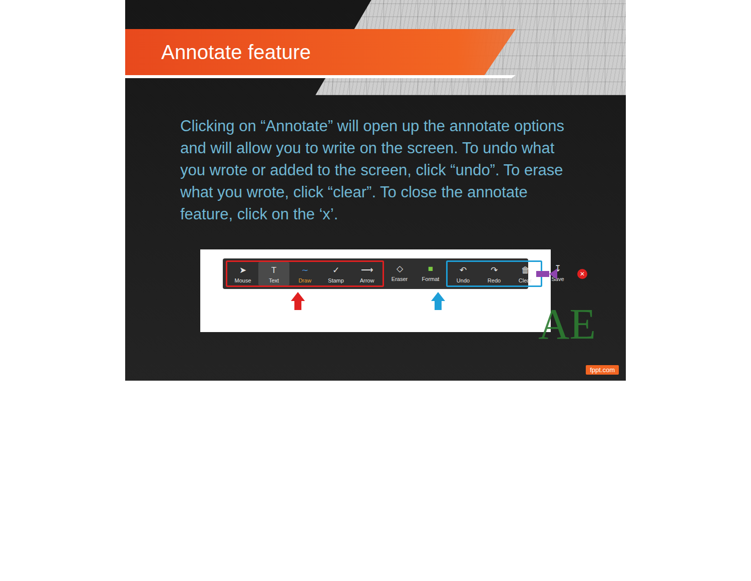Annotate feature
Clicking on “Annotate” will open up the annotate options and will allow you to write on the screen. To undo what you wrote or added to the screen, click “undo”. To erase what you wrote, click “clear”. To close the annotate feature, click on the ‘x’.
➤Mouse
TText
∼Draw
✓Stamp
⟶Arrow
◇Eraser
■Format
↶Undo
↷Redo
🗑Clear
↧Save
✕
AE
fppt.com